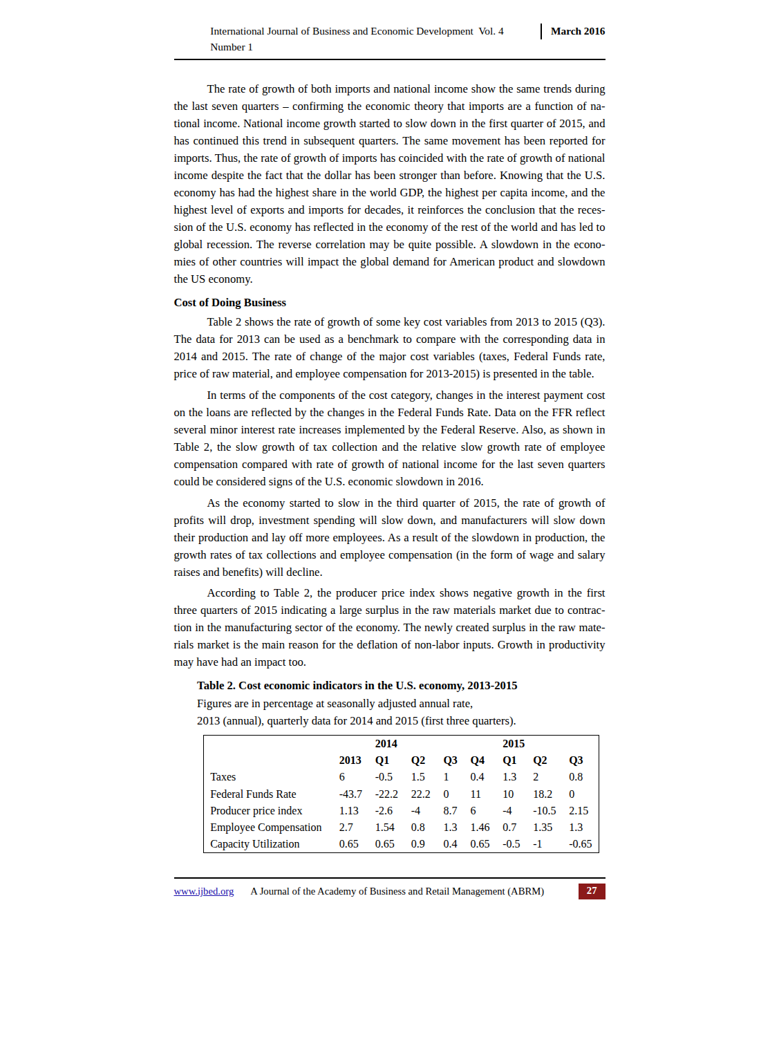International Journal of Business and Economic Development Vol. 4 Number 1
March 2016
The rate of growth of both imports and national income show the same trends during the last seven quarters – confirming the economic theory that imports are a function of national income. National income growth started to slow down in the first quarter of 2015, and has continued this trend in subsequent quarters. The same movement has been reported for imports. Thus, the rate of growth of imports has coincided with the rate of growth of national income despite the fact that the dollar has been stronger than before. Knowing that the U.S. economy has had the highest share in the world GDP, the highest per capita income, and the highest level of exports and imports for decades, it reinforces the conclusion that the recession of the U.S. economy has reflected in the economy of the rest of the world and has led to global recession. The reverse correlation may be quite possible. A slowdown in the economies of other countries will impact the global demand for American product and slowdown the US economy.
Cost of Doing Business
Table 2 shows the rate of growth of some key cost variables from 2013 to 2015 (Q3). The data for 2013 can be used as a benchmark to compare with the corresponding data in 2014 and 2015. The rate of change of the major cost variables (taxes, Federal Funds rate, price of raw material, and employee compensation for 2013-2015) is presented in the table.
In terms of the components of the cost category, changes in the interest payment cost on the loans are reflected by the changes in the Federal Funds Rate. Data on the FFR reflect several minor interest rate increases implemented by the Federal Reserve. Also, as shown in Table 2, the slow growth of tax collection and the relative slow growth rate of employee compensation compared with rate of growth of national income for the last seven quarters could be considered signs of the U.S. economic slowdown in 2016.
As the economy started to slow in the third quarter of 2015, the rate of growth of profits will drop, investment spending will slow down, and manufacturers will slow down their production and lay off more employees. As a result of the slowdown in production, the growth rates of tax collections and employee compensation (in the form of wage and salary raises and benefits) will decline.
According to Table 2, the producer price index shows negative growth in the first three quarters of 2015 indicating a large surplus in the raw materials market due to contraction in the manufacturing sector of the economy. The newly created surplus in the raw materials market is the main reason for the deflation of non-labor inputs. Growth in productivity may have had an impact too.
Table 2. Cost economic indicators in the U.S. economy, 2013-2015
Figures are in percentage at seasonally adjusted annual rate,
2013 (annual), quarterly data for 2014 and 2015 (first three quarters).
| | 2013 | 2014 | 2015 |
| --- | --- | --- | --- |
| Q1 | Q2 | Q3 | Q4 | Q1 | Q2 | Q3 |
| Taxes | 6 | -0.5 | 1.5 | 1 | 0.4 | 1.3 | 2 | 0.8 |
| Federal Funds Rate | -43.7 | -22.2 | 22.2 | 0 | 11 | 10 | 18.2 | 0 |
| Producer price index | 1.13 | -2.6 | -4 | 8.7 | 6 | -4 | -10.5 | 2.15 |
| Employee Compensation | 2.7 | 1.54 | 0.8 | 1.3 | 1.46 | 0.7 | 1.35 | 1.3 |
| Capacity Utilization | 0.65 | 0.65 | 0.9 | 0.4 | 0.65 | -0.5 | -1 | -0.65 |
www.ijbed.org A Journal of the Academy of Business and Retail Management (ABRM) 27